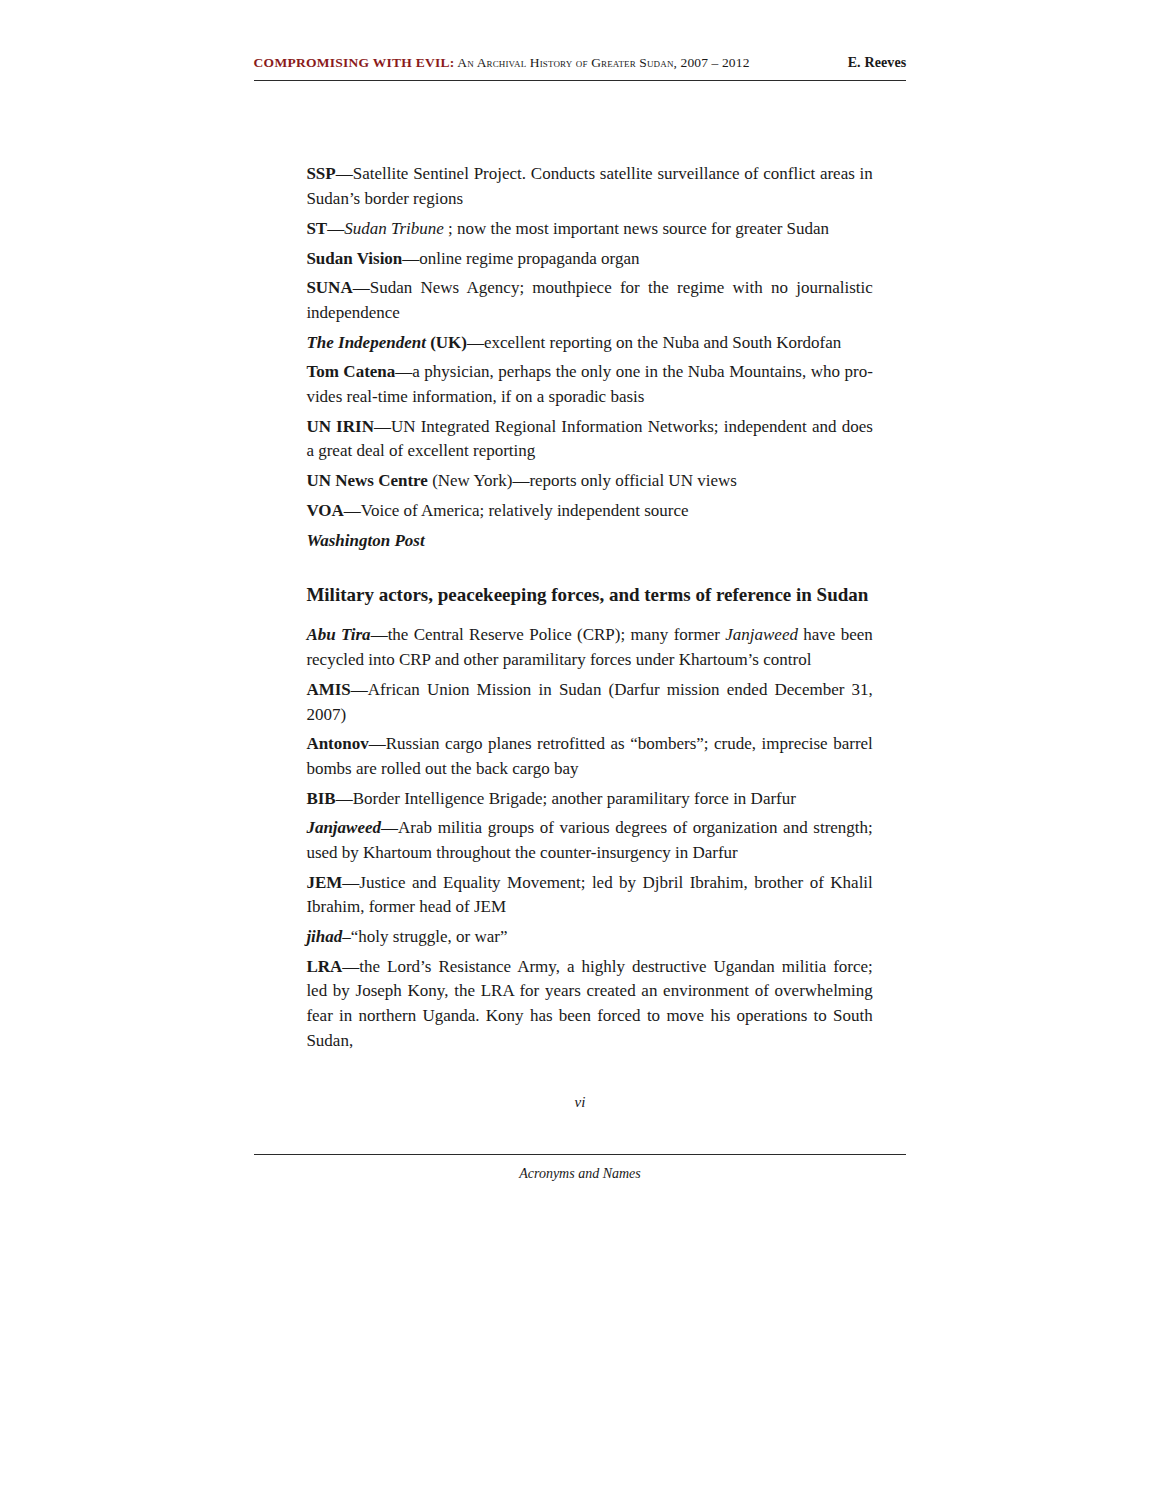Compromising with Evil: An Archival History of Greater Sudan, 2007 – 2012
E. Reeves
SSP—Satellite Sentinel Project. Conducts satellite surveillance of conflict areas in Sudan’s border regions
ST—Sudan Tribune ; now the most important news source for greater Sudan
Sudan Vision—online regime propaganda organ
SUNA—Sudan News Agency; mouthpiece for the regime with no journalistic independence
The Independent (UK)—excellent reporting on the Nuba and South Kordofan
Tom Catena—a physician, perhaps the only one in the Nuba Mountains, who provides real-time information, if on a sporadic basis
UN IRIN—UN Integrated Regional Information Networks; independent and does a great deal of excellent reporting
UN News Centre (New York)—reports only official UN views
VOA—Voice of America; relatively independent source
Washington Post
Military actors, peacekeeping forces, and terms of reference in Sudan
Abu Tira—the Central Reserve Police (CRP); many former Janjaweed have been recycled into CRP and other paramilitary forces under Khartoum’s control
AMIS—African Union Mission in Sudan (Darfur mission ended December 31, 2007)
Antonov—Russian cargo planes retrofitted as “bombers”; crude, imprecise barrel bombs are rolled out the back cargo bay
BIB—Border Intelligence Brigade; another paramilitary force in Darfur
Janjaweed—Arab militia groups of various degrees of organization and strength; used by Khartoum throughout the counter-insurgency in Darfur
JEM—Justice and Equality Movement; led by Djbril Ibrahim, brother of Khalil Ibrahim, former head of JEM
jihad–“holy struggle, or war”
LRA—the Lord’s Resistance Army, a highly destructive Ugandan militia force; led by Joseph Kony, the LRA for years created an environment of overwhelming fear in northern Uganda. Kony has been forced to move his operations to South Sudan,
vi
Acronyms and Names